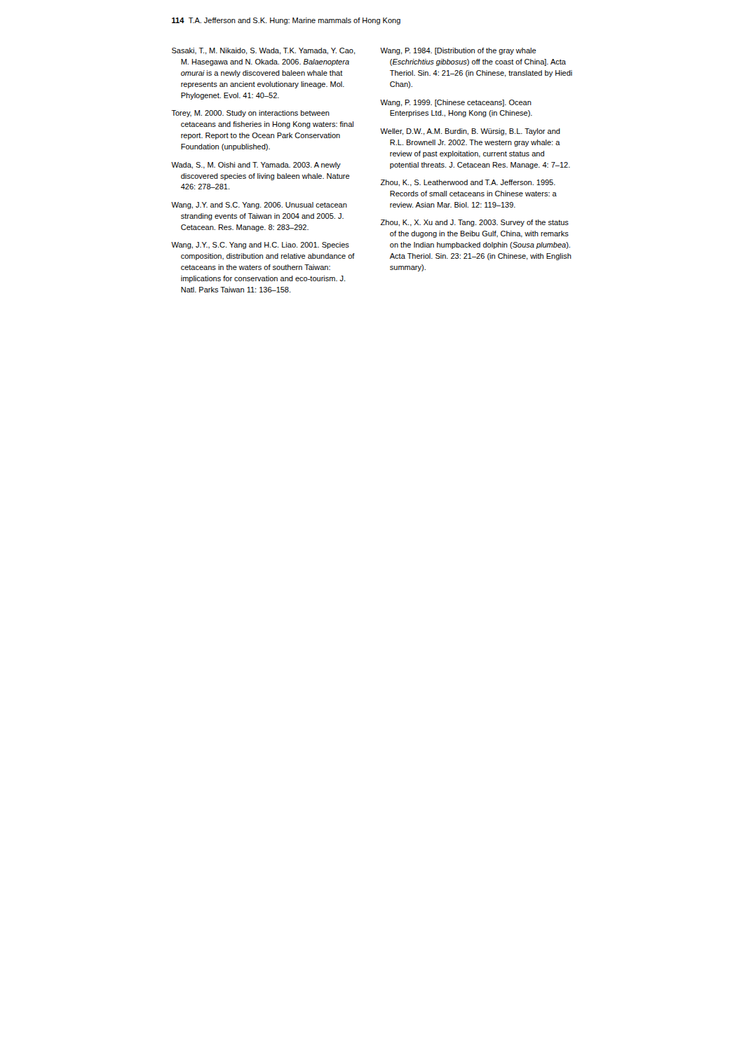114 T.A. Jefferson and S.K. Hung: Marine mammals of Hong Kong
Sasaki, T., M. Nikaido, S. Wada, T.K. Yamada, Y. Cao, M. Hasegawa and N. Okada. 2006. Balaenoptera omurai is a newly discovered baleen whale that represents an ancient evolutionary lineage. Mol. Phylogenet. Evol. 41: 40–52.
Torey, M. 2000. Study on interactions between cetaceans and fisheries in Hong Kong waters: final report. Report to the Ocean Park Conservation Foundation (unpublished).
Wada, S., M. Oishi and T. Yamada. 2003. A newly discovered species of living baleen whale. Nature 426: 278–281.
Wang, J.Y. and S.C. Yang. 2006. Unusual cetacean stranding events of Taiwan in 2004 and 2005. J. Cetacean. Res. Manage. 8: 283–292.
Wang, J.Y., S.C. Yang and H.C. Liao. 2001. Species composition, distribution and relative abundance of cetaceans in the waters of southern Taiwan: implications for conservation and eco-tourism. J. Natl. Parks Taiwan 11: 136–158.
Wang, P. 1984. [Distribution of the gray whale (Eschrichtius gibbosus) off the coast of China]. Acta Theriol. Sin. 4: 21–26 (in Chinese, translated by Hiedi Chan).
Wang, P. 1999. [Chinese cetaceans]. Ocean Enterprises Ltd., Hong Kong (in Chinese).
Weller, D.W., A.M. Burdin, B. Würsig, B.L. Taylor and R.L. Brownell Jr. 2002. The western gray whale: a review of past exploitation, current status and potential threats. J. Cetacean Res. Manage. 4: 7–12.
Zhou, K., S. Leatherwood and T.A. Jefferson. 1995. Records of small cetaceans in Chinese waters: a review. Asian Mar. Biol. 12: 119–139.
Zhou, K., X. Xu and J. Tang. 2003. Survey of the status of the dugong in the Beibu Gulf, China, with remarks on the Indian humpbacked dolphin (Sousa plumbea). Acta Theriol. Sin. 23: 21–26 (in Chinese, with English summary).